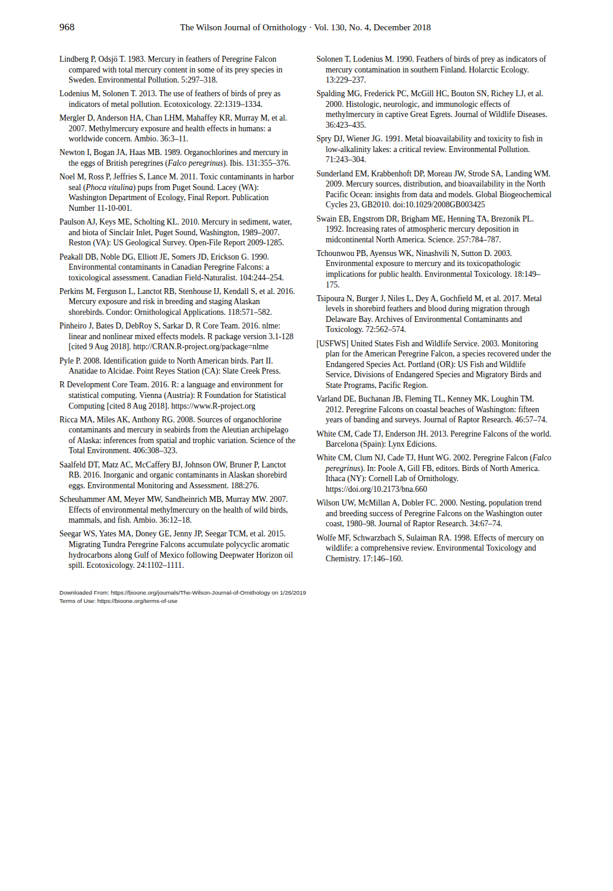968
The Wilson Journal of Ornithology · Vol. 130, No. 4, December 2018
Lindberg P, Odsjö T. 1983. Mercury in feathers of Peregrine Falcon compared with total mercury content in some of its prey species in Sweden. Environmental Pollution. 5:297–318.
Lodenius M, Solonen T. 2013. The use of feathers of birds of prey as indicators of metal pollution. Ecotoxicology. 22:1319–1334.
Mergler D, Anderson HA, Chan LHM, Mahaffey KR, Murray M, et al. 2007. Methylmercury exposure and health effects in humans: a worldwide concern. Ambio. 36:3–11.
Newton I, Bogan JA, Haas MB. 1989. Organochlorines and mercury in the eggs of British peregrines (Falco peregrinus). Ibis. 131:355–376.
Noel M, Ross P, Jeffries S, Lance M. 2011. Toxic contaminants in harbor seal (Phoca vitulina) pups from Puget Sound. Lacey (WA): Washington Department of Ecology, Final Report. Publication Number 11-10-001.
Paulson AJ, Keys ME, Scholting KL. 2010. Mercury in sediment, water, and biota of Sinclair Inlet, Puget Sound, Washington, 1989–2007. Reston (VA): US Geological Survey. Open-File Report 2009-1285.
Peakall DB, Noble DG, Elliott JE, Somers JD, Erickson G. 1990. Environmental contaminants in Canadian Peregrine Falcons: a toxicological assessment. Canadian Field-Naturalist. 104:244–254.
Perkins M, Ferguson L, Lanctot RB, Stenhouse IJ, Kendall S, et al. 2016. Mercury exposure and risk in breeding and staging Alaskan shorebirds. Condor: Ornithological Applications. 118:571–582.
Pinheiro J, Bates D, DebRoy S, Sarkar D, R Core Team. 2016. nlme: linear and nonlinear mixed effects models. R package version 3.1-128 [cited 9 Aug 2018]. http://CRAN.R-project.org/package=nlme
Pyle P. 2008. Identification guide to North American birds. Part II. Anatidae to Alcidae. Point Reyes Station (CA): Slate Creek Press.
R Development Core Team. 2016. R: a language and environment for statistical computing. Vienna (Austria): R Foundation for Statistical Computing [cited 8 Aug 2018]. https://www.R-project.org
Ricca MA, Miles AK, Anthony RG. 2008. Sources of organochlorine contaminants and mercury in seabirds from the Aleutian archipelago of Alaska: inferences from spatial and trophic variation. Science of the Total Environment. 406:308–323.
Saalfeld DT, Matz AC, McCaffery BJ, Johnson OW, Bruner P, Lanctot RB. 2016. Inorganic and organic contaminants in Alaskan shorebird eggs. Environmental Monitoring and Assessment. 188:276.
Scheuhammer AM, Meyer MW, Sandheinrich MB, Murray MW. 2007. Effects of environmental methylmercury on the health of wild birds, mammals, and fish. Ambio. 36:12–18.
Seegar WS, Yates MA, Doney GE, Jenny JP, Seegar TCM, et al. 2015. Migrating Tundra Peregrine Falcons accumulate polycyclic aromatic hydrocarbons along Gulf of Mexico following Deepwater Horizon oil spill. Ecotoxicology. 24:1102–1111.
Solonen T, Lodenius M. 1990. Feathers of birds of prey as indicators of mercury contamination in southern Finland. Holarctic Ecology. 13:229–237.
Spalding MG, Frederick PC, McGill HC, Bouton SN, Richey LJ, et al. 2000. Histologic, neurologic, and immunologic effects of methylmercury in captive Great Egrets. Journal of Wildlife Diseases. 36:423–435.
Spry DJ, Wiener JG. 1991. Metal bioavailability and toxicity to fish in low-alkalinity lakes: a critical review. Environmental Pollution. 71:243–304.
Sunderland EM, Krabbenhoft DP, Moreau JW, Strode SA, Landing WM. 2009. Mercury sources, distribution, and bioavailability in the North Pacific Ocean: insights from data and models. Global Biogeochemical Cycles 23, GB2010. doi:10.1029/2008GB003425
Swain EB, Engstrom DR, Brigham ME, Henning TA, Brezonik PL. 1992. Increasing rates of atmospheric mercury deposition in midcontinental North America. Science. 257:784–787.
Tchounwou PB, Ayensus WK, Ninashvili N, Sutton D. 2003. Environmental exposure to mercury and its toxicopathologic implications for public health. Environmental Toxicology. 18:149–175.
Tsipoura N, Burger J, Niles L, Dey A, Gochfield M, et al. 2017. Metal levels in shorebird feathers and blood during migration through Delaware Bay. Archives of Environmental Contaminants and Toxicology. 72:562–574.
[USFWS] United States Fish and Wildlife Service. 2003. Monitoring plan for the American Peregrine Falcon, a species recovered under the Endangered Species Act. Portland (OR): US Fish and Wildlife Service, Divisions of Endangered Species and Migratory Birds and State Programs, Pacific Region.
Varland DE, Buchanan JB, Fleming TL, Kenney MK, Loughin TM. 2012. Peregrine Falcons on coastal beaches of Washington: fifteen years of banding and surveys. Journal of Raptor Research. 46:57–74.
White CM, Cade TJ, Enderson JH. 2013. Peregrine Falcons of the world. Barcelona (Spain): Lynx Edicions.
White CM, Clum NJ, Cade TJ, Hunt WG. 2002. Peregrine Falcon (Falco peregrinus). In: Poole A, Gill FB, editors. Birds of North America. Ithaca (NY): Cornell Lab of Ornithology. https://doi.org/10.2173/bna.660
Wilson UW, McMillan A, Dobler FC. 2000. Nesting, population trend and breeding success of Peregrine Falcons on the Washington outer coast, 1980–98. Journal of Raptor Research. 34:67–74.
Wolfe MF, Schwarzbach S, Sulaiman RA. 1998. Effects of mercury on wildlife: a comprehensive review. Environmental Toxicology and Chemistry. 17:146–160.
Downloaded From: https://bioone.org/journals/The-Wilson-Journal-of-Ornithology on 1/26/2019
Terms of Use: https://bioone.org/terms-of-use